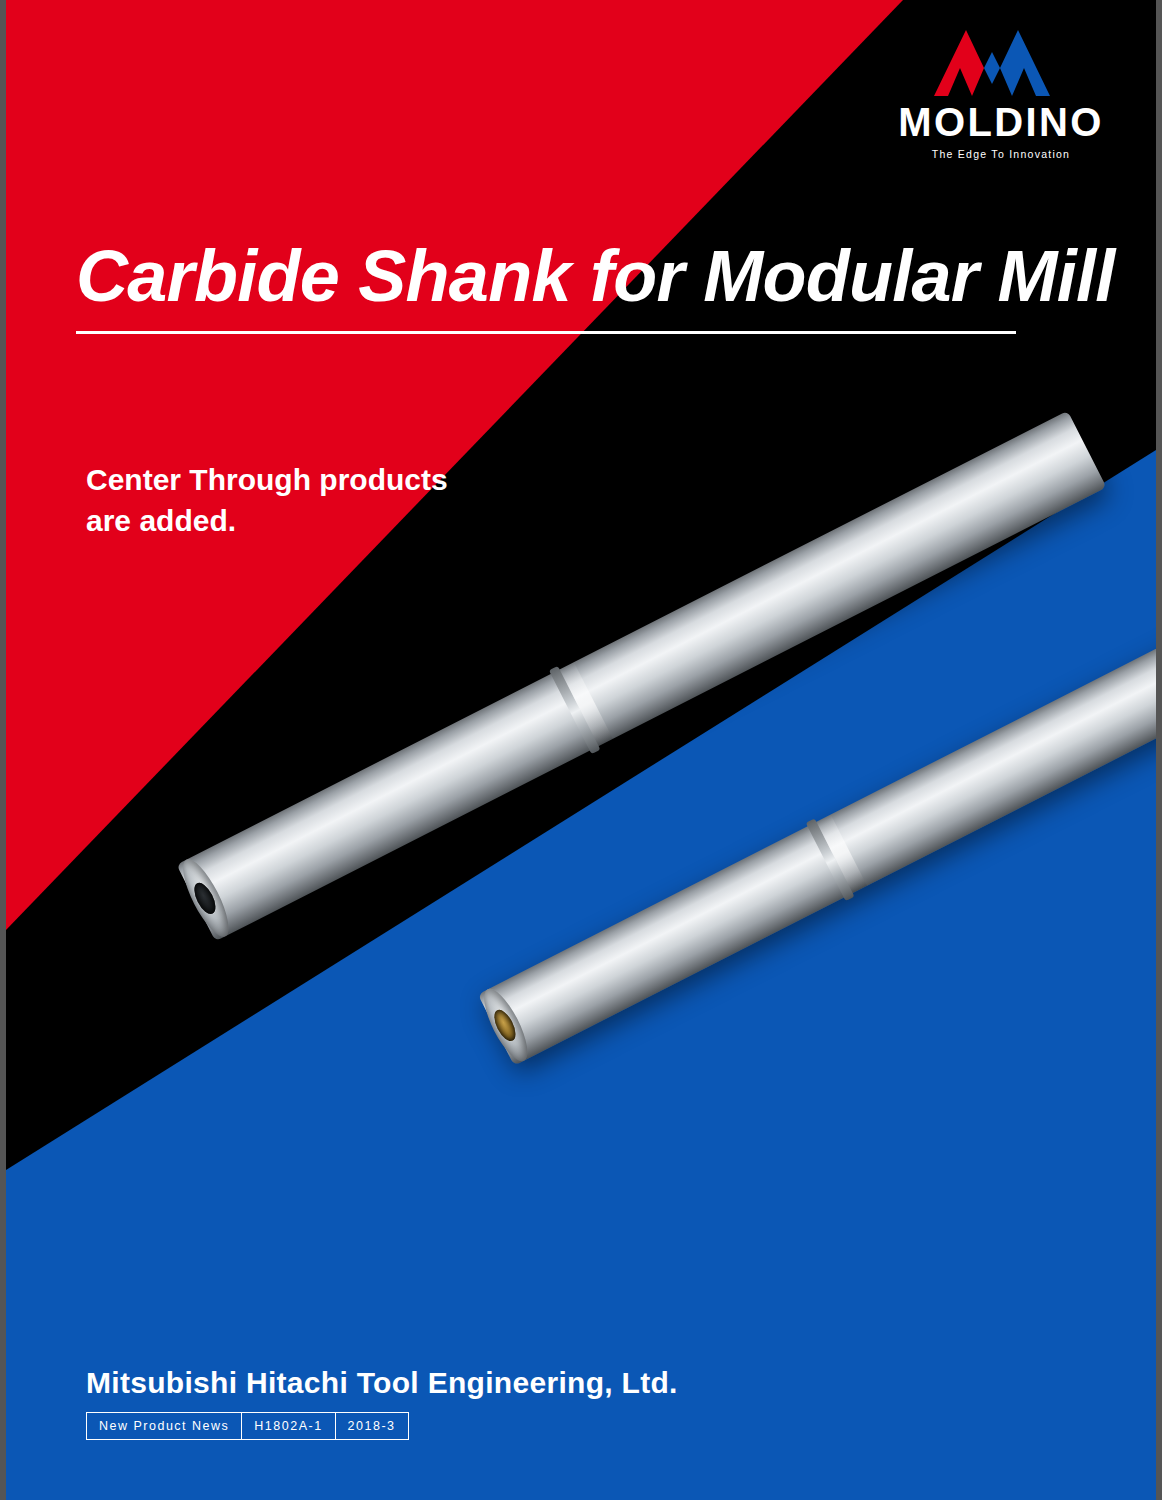MOLDINO
The Edge To Innovation
Carbide Shank for Modular Mill
Center Through products
are added.
Mitsubishi Hitachi Tool Engineering, Ltd.
New Product News H1802A-1 2018-3